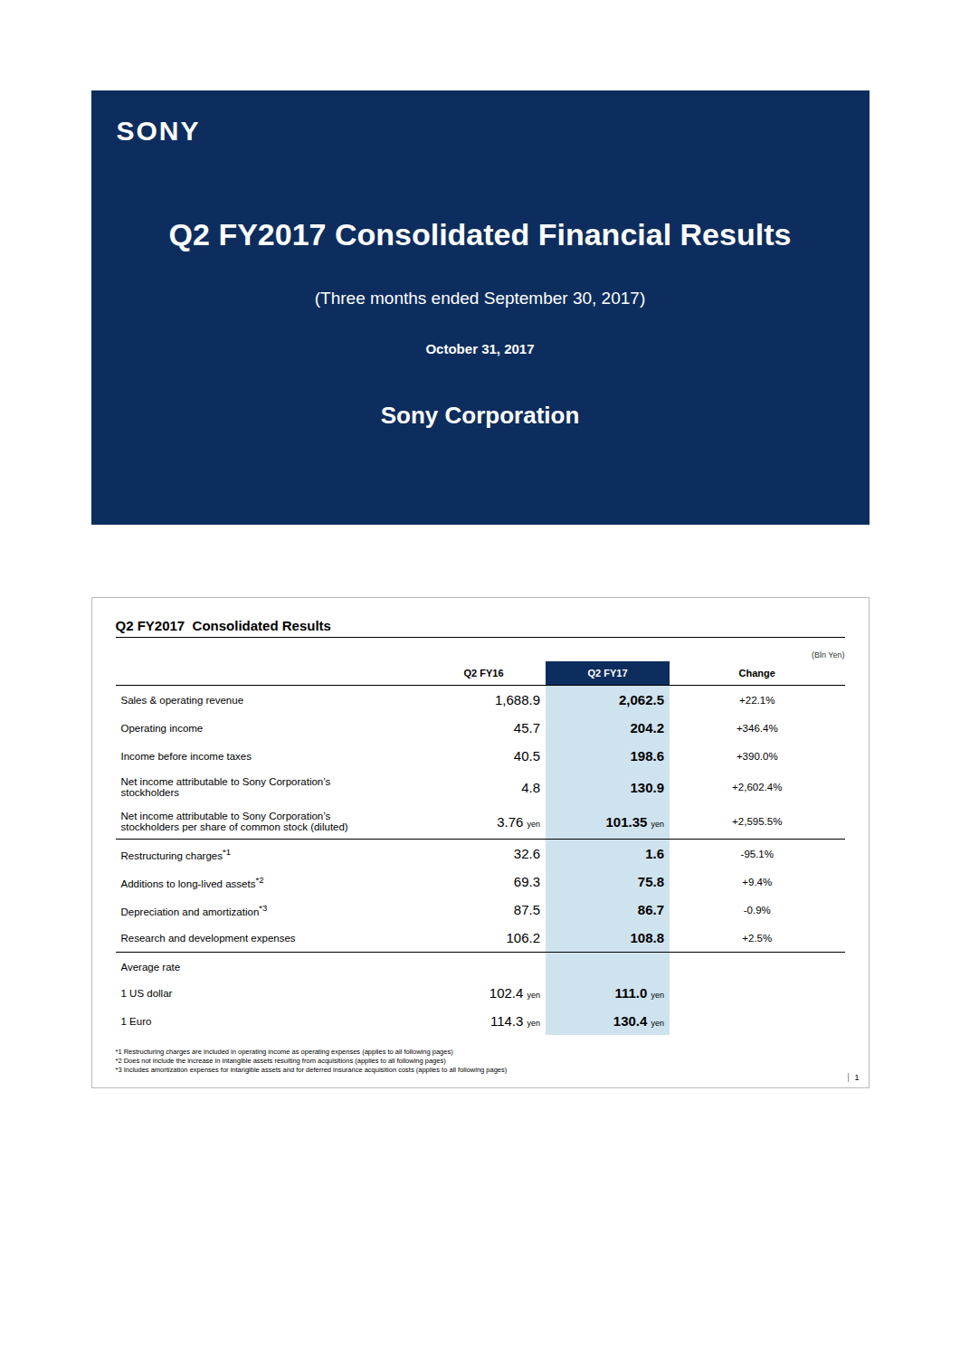SONY
Q2 FY2017 Consolidated Financial Results
(Three months ended September 30, 2017)
October 31, 2017
Sony Corporation
Q2 FY2017 Consolidated Results
(Bln Yen)
| | Q2 FY16 | Q2 FY17 | Change |
| --- | --- | --- | --- |
| Sales & operating revenue | 1,688.9 | 2,062.5 | +22.1% |
| Operating income | 45.7 | 204.2 | +346.4% |
| Income before income taxes | 40.5 | 198.6 | +390.0% |
| Net income attributable to Sony Corporation’s stockholders | 4.8 | 130.9 | +2,602.4% |
| Net income attributable to Sony Corporation’s stockholders per share of common stock (diluted) | 3.76 yen | 101.35 yen | +2,595.5% |
| Restructuring charges *1 | 32.6 | 1.6 | -95.1% |
| Additions to long-lived assets *2 | 69.3 | 75.8 | +9.4% |
| Depreciation and amortization *3 | 87.5 | 86.7 | -0.9% |
| Research and development expenses | 106.2 | 108.8 | +2.5% |
| Average rate | | | |
| 1 US dollar | 102.4 yen | 111.0 yen | |
| 1 Euro | 114.3 yen | 130.4 yen | |
*1 Restructuring charges are included in operating income as operating expenses (applies to all following pages)
*2 Does not include the increase in intangible assets resulting from acquisitions (applies to all following pages)
*3 Includes amortization expenses for intangible assets and for deferred insurance acquisition costs (applies to all following pages)
1